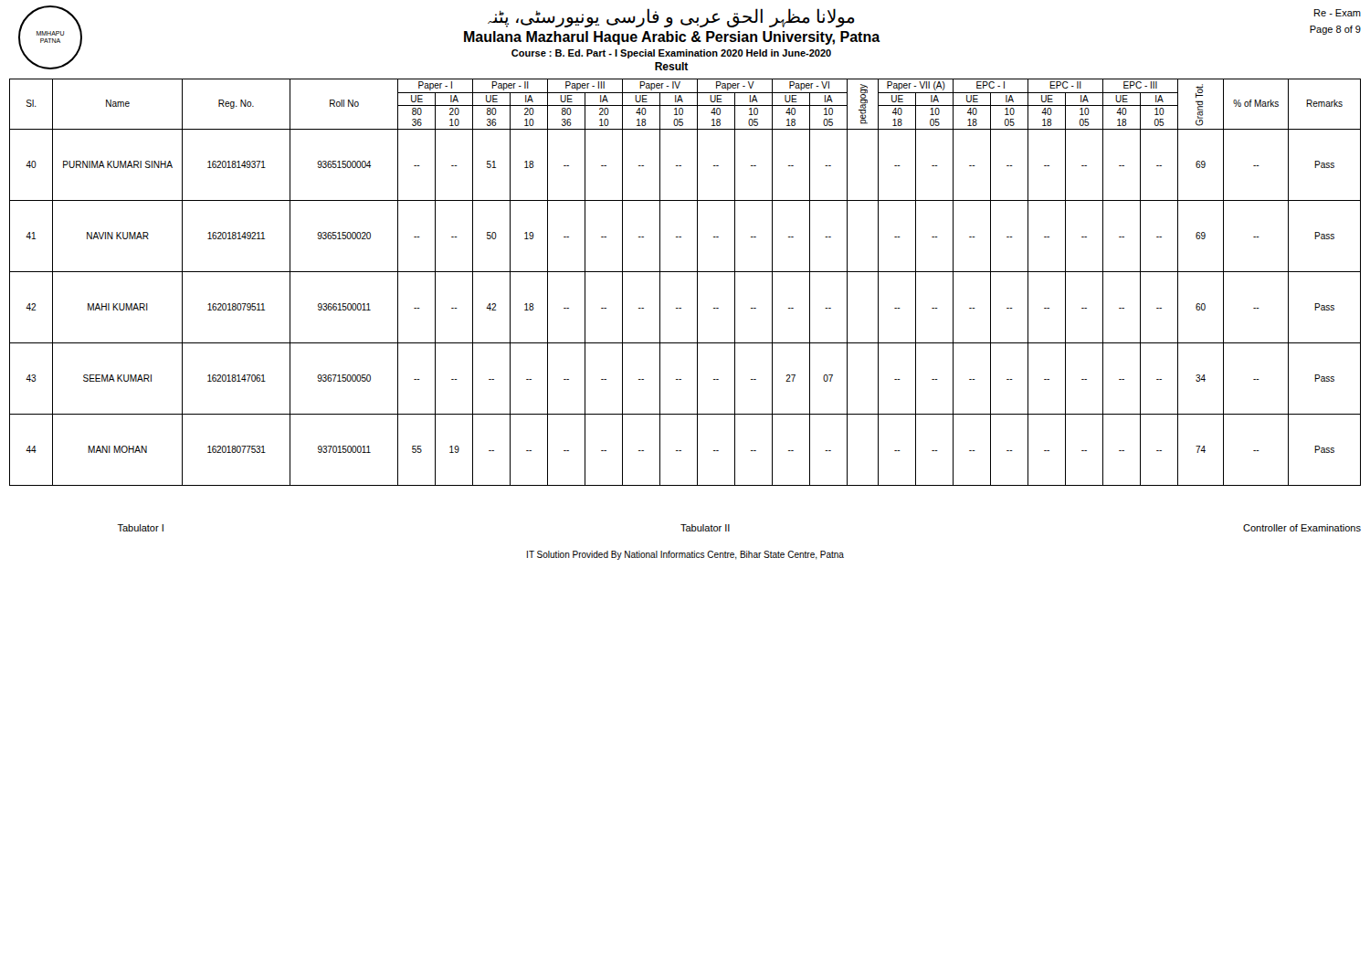MMHAPU
PATNA
مولانا مظہر الحق عربی و فارسی یونیورسٹی، پٹنہ
Maulana Mazharul Haque Arabic & Persian University, Patna
Course : B. Ed. Part - I Special Examination 2020 Held in June-2020
Result
Re - Exam
Page 8 of 9
| Sl. | Name | Reg. No. | Roll No | Paper - I | Paper - II | Paper - III | Paper - IV | Paper - V | Paper - VI | pedagogy | Paper - VII (A) | EPC - I | EPC - II | EPC - III | Grand Tot. | % of Marks | Remarks |
| --- | --- | --- | --- | --- | --- | --- | --- | --- | --- | --- | --- | --- | --- | --- | --- | --- | --- |
| UE | IA | UE | IA | UE | IA | UE | IA | UE | IA | UE | IA | UE | IA | UE | IA | UE | IA | UE | IA |
| 80 36 | 20 10 | 80 36 | 20 10 | 80 36 | 20 10 | 40 18 | 10 05 | 40 18 | 10 05 | 40 18 | 10 05 | 40 18 | 10 05 | 40 18 | 10 05 | 40 18 | 10 05 | 40 18 | 10 05 |
| 40 | PURNIMA KUMARI SINHA | 162018149371 | 93651500004 | -- | -- | 51 | 18 | -- | -- | -- | -- | -- | -- | -- | -- | | -- | -- | -- | -- | -- | -- | -- | -- | 69 | -- | Pass |
| 41 | NAVIN KUMAR | 162018149211 | 93651500020 | -- | -- | 50 | 19 | -- | -- | -- | -- | -- | -- | -- | -- | | -- | -- | -- | -- | -- | -- | -- | -- | 69 | -- | Pass |
| 42 | MAHI KUMARI | 162018079511 | 93661500011 | -- | -- | 42 | 18 | -- | -- | -- | -- | -- | -- | -- | -- | | -- | -- | -- | -- | -- | -- | -- | -- | 60 | -- | Pass |
| 43 | SEEMA KUMARI | 162018147061 | 93671500050 | -- | -- | -- | -- | -- | -- | -- | -- | -- | -- | 27 | 07 | | -- | -- | -- | -- | -- | -- | -- | -- | 34 | -- | Pass |
| 44 | MANI MOHAN | 162018077531 | 93701500011 | 55 | 19 | -- | -- | -- | -- | -- | -- | -- | -- | -- | -- | | -- | -- | -- | -- | -- | -- | -- | -- | 74 | -- | Pass |
Tabulator I
Tabulator II
Controller of Examinations
IT Solution Provided By National Informatics Centre, Bihar State Centre, Patna